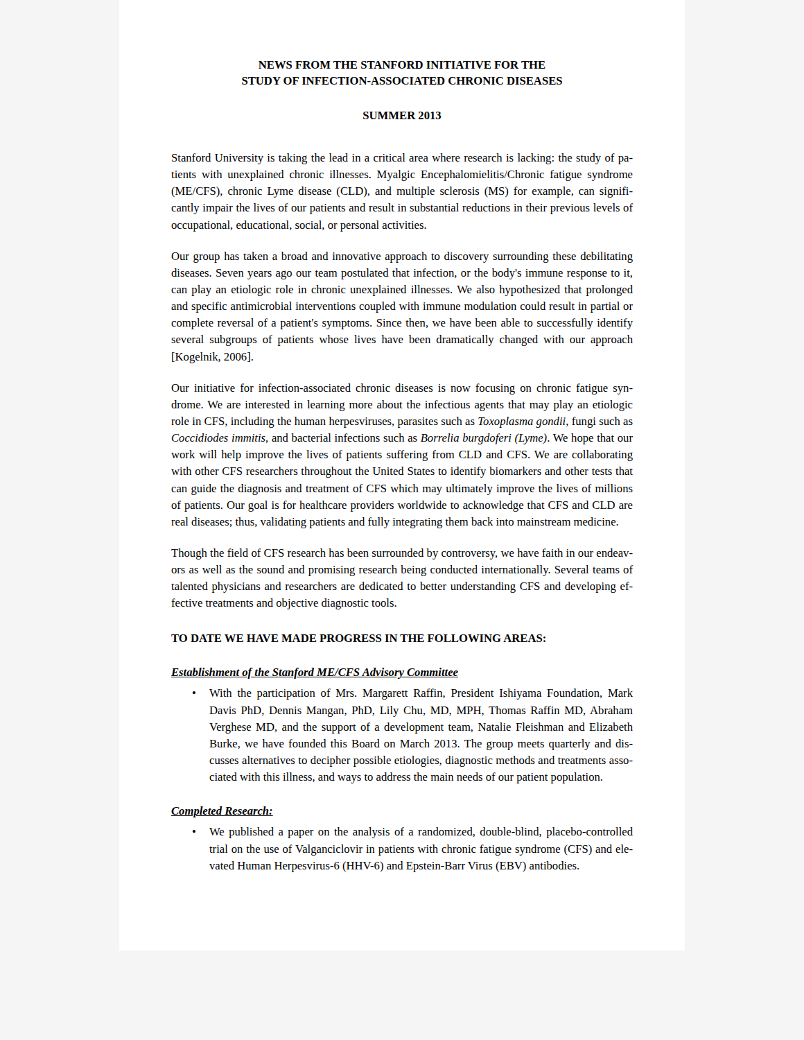NEWS FROM THE STANFORD INITIATIVE FOR THE
STUDY OF INFECTION-ASSOCIATED CHRONIC DISEASES
SUMMER 2013
Stanford University is taking the lead in a critical area where research is lacking: the study of patients with unexplained chronic illnesses. Myalgic Encephalomielitis/Chronic fatigue syndrome (ME/CFS), chronic Lyme disease (CLD), and multiple sclerosis (MS) for example, can significantly impair the lives of our patients and result in substantial reductions in their previous levels of occupational, educational, social, or personal activities.
Our group has taken a broad and innovative approach to discovery surrounding these debilitating diseases. Seven years ago our team postulated that infection, or the body's immune response to it, can play an etiologic role in chronic unexplained illnesses. We also hypothesized that prolonged and specific antimicrobial interventions coupled with immune modulation could result in partial or complete reversal of a patient's symptoms. Since then, we have been able to successfully identify several subgroups of patients whose lives have been dramatically changed with our approach [Kogelnik, 2006].
Our initiative for infection-associated chronic diseases is now focusing on chronic fatigue syndrome. We are interested in learning more about the infectious agents that may play an etiologic role in CFS, including the human herpesviruses, parasites such as Toxoplasma gondii, fungi such as Coccidiodes immitis, and bacterial infections such as Borrelia burgdoferi (Lyme). We hope that our work will help improve the lives of patients suffering from CLD and CFS. We are collaborating with other CFS researchers throughout the United States to identify biomarkers and other tests that can guide the diagnosis and treatment of CFS which may ultimately improve the lives of millions of patients. Our goal is for healthcare providers worldwide to acknowledge that CFS and CLD are real diseases; thus, validating patients and fully integrating them back into mainstream medicine.
Though the field of CFS research has been surrounded by controversy, we have faith in our endeavors as well as the sound and promising research being conducted internationally. Several teams of talented physicians and researchers are dedicated to better understanding CFS and developing effective treatments and objective diagnostic tools.
TO DATE WE HAVE MADE PROGRESS IN THE FOLLOWING AREAS:
Establishment of the Stanford ME/CFS Advisory Committee
With the participation of Mrs. Margarett Raffin, President Ishiyama Foundation, Mark Davis PhD, Dennis Mangan, PhD, Lily Chu, MD, MPH, Thomas Raffin MD, Abraham Verghese MD, and the support of a development team, Natalie Fleishman and Elizabeth Burke, we have founded this Board on March 2013. The group meets quarterly and discusses alternatives to decipher possible etiologies, diagnostic methods and treatments associated with this illness, and ways to address the main needs of our patient population.
Completed Research:
We published a paper on the analysis of a randomized, double-blind, placebo-controlled trial on the use of Valganciclovir in patients with chronic fatigue syndrome (CFS) and elevated Human Herpesvirus-6 (HHV-6) and Epstein-Barr Virus (EBV) antibodies.